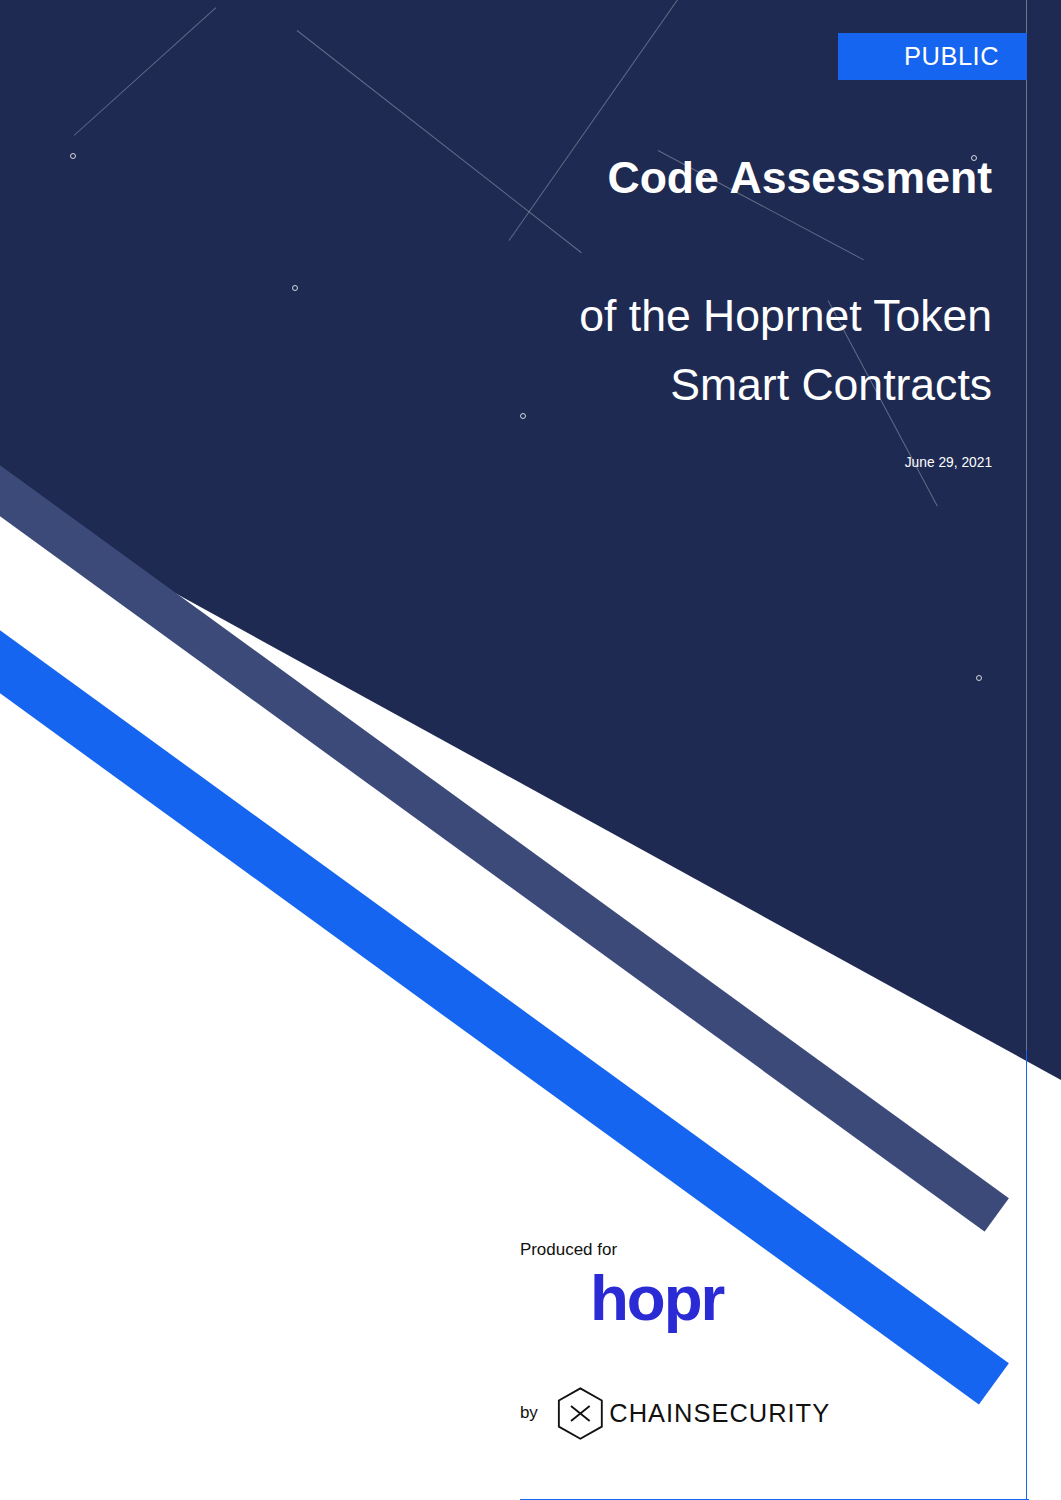PUBLIC
Code Assessment
of the Hoprnet Token
Smart Contracts
June 29, 2021
Produced for
hopr
by
CHAINSECURITY